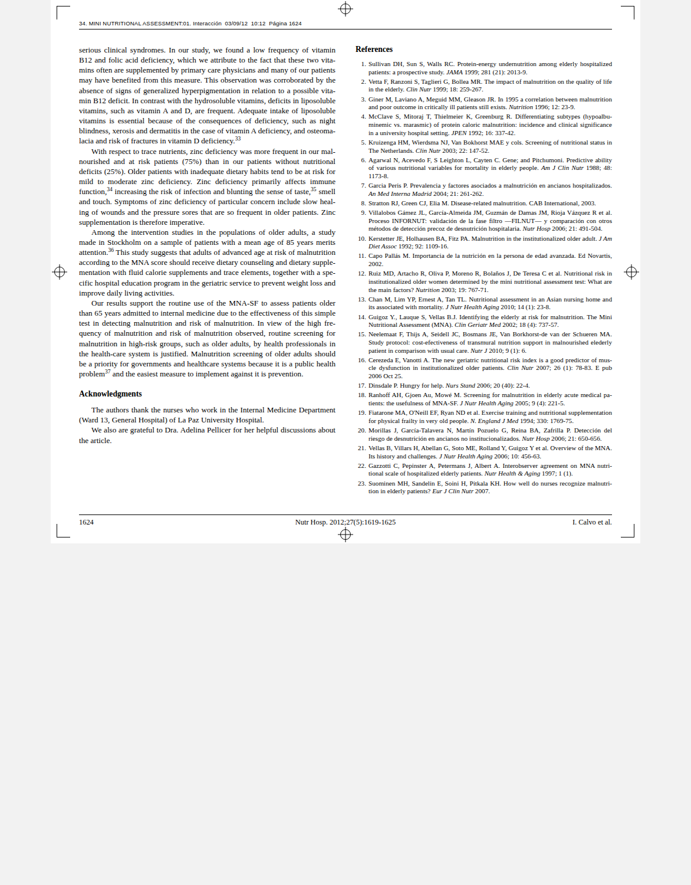34. MINI NUTRITIONAL ASSESSMENT:01. Interacción 03/09/12 10:12 Página 1624
serious clinical syndromes. In our study, we found a low frequency of vitamin B12 and folic acid deficiency, which we attribute to the fact that these two vitamins often are supplemented by primary care physicians and many of our patients may have benefited from this measure. This observation was corroborated by the absence of signs of generalized hyperpigmentation in relation to a possible vitamin B12 deficit. In contrast with the hydrosoluble vitamins, deficits in liposoluble vitamins, such as vitamin A and D, are frequent. Adequate intake of liposoluble vitamins is essential because of the consequences of deficiency, such as night blindness, xerosis and dermatitis in the case of vitamin A deficiency, and osteomalacia and risk of fractures in vitamin D deficiency.33
With respect to trace nutrients, zinc deficiency was more frequent in our malnourished and at risk patients (75%) than in our patients without nutritional deficits (25%). Older patients with inadequate dietary habits tend to be at risk for mild to moderate zinc deficiency. Zinc deficiency primarily affects immune function,34 increasing the risk of infection and blunting the sense of taste,35 smell and touch. Symptoms of zinc deficiency of particular concern include slow healing of wounds and the pressure sores that are so frequent in older patients. Zinc supplementation is therefore imperative.
Among the intervention studies in the populations of older adults, a study made in Stockholm on a sample of patients with a mean age of 85 years merits attention.36 This study suggests that adults of advanced age at risk of malnutrition according to the MNA score should receive dietary counseling and dietary supplementation with fluid calorie supplements and trace elements, together with a specific hospital education program in the geriatric service to prevent weight loss and improve daily living activities.
Our results support the routine use of the MNA-SF to assess patients older than 65 years admitted to internal medicine due to the effectiveness of this simple test in detecting malnutrition and risk of malnutrition. In view of the high frequency of malnutrition and risk of malnutrition observed, routine screening for malnutrition in high-risk groups, such as older adults, by health professionals in the health-care system is justified. Malnutrition screening of older adults should be a priority for governments and healthcare systems because it is a public health problem37 and the easiest measure to implement against it is prevention.
Acknowledgments
The authors thank the nurses who work in the Internal Medicine Department (Ward 13, General Hospital) of La Paz University Hospital.
We also are grateful to Dra. Adelina Pellicer for her helpful discussions about the article.
References
Sullivan DH, Sun S, Walls RC. Protein-energy undernutrition among elderly hospitalized patients: a prospective study. JAMA 1999; 281 (21): 2013-9.
Vetta F, Ranzoni S, Taglieri G, Bollea MR. The impact of malnutrition on the quality of life in the elderly. Clin Nutr 1999; 18: 259-267.
Giner M, Laviano A, Meguid MM, Gleason JR. In 1995 a correlation between malnutrition and poor outcome in critically ill patients still exists. Nutrition 1996; 12: 23-9.
McClave S, Mitoraj T, Thielmeier K, Greenburg R. Differentiating subtypes (hypoalbuminemic vs. marasmic) of protein caloric malnutrition: incidence and clinical significance in a university hospital setting. JPEN 1992; 16: 337-42.
Kruizenga HM, Wierdsma NJ, Van Bokhorst MAE y cols. Screening of nutritional status in The Netherlands. Clin Nutr 2003; 22: 147-52.
Agarwal N, Acevedo F, S Leighton L, Cayten C. Gene; and Pitchumoni. Predictive ability of various nutritional variables for mortality in elderly people. Am J Clin Nutr 1988; 48: 1173-8.
Garcia Peris P. Prevalencia y factores asociados a malnutrición en ancianos hospitalizados. An Med Interna Madrid 2004; 21: 261-262.
Stratton RJ, Green CJ, Elia M. Disease-related malnutrition. CAB International, 2003.
Villalobos Gámez JL, García-Almeida JM, Guzmán de Damas JM, Rioja Vázquez R et al. Proceso INFORNUT: validación de la fase filtro —FILNUT— y comparación con otros métodos de detección precoz de desnutrición hospitalaria. Nutr Hosp 2006; 21: 491-504.
Kerstetter JE, Holhausen BA, Fitz PA. Malnutrition in the institutionalized older adult. J Am Diet Assoc 1992; 92: 1109-16.
Capo Pallás M. Importancia de la nutrición en la persona de edad avanzada. Ed Novartis, 2002.
Ruiz MD, Artacho R, Oliva P, Moreno R, Bolaños J, De Teresa C et al. Nutritional risk in institutionalized older women determined by the mini nutritional assessment test: What are the main factors? Nutrition 2003; 19: 767-71.
Chan M, Lim YP, Ernest A, Tan TL. Nutritional assessment in an Asian nursing home and its associated with mortality. J Nutr Health Aging 2010; 14 (1): 23-8.
Guigoz Y., Lauque S, Vellas B.J. Identifying the elderly at risk for malnutrition. The Mini Nutritional Assessment (MNA). Clin Geriatr Med 2002; 18 (4): 737-57.
Neelemaat F, Thijs A, Seidell JC, Bosmans JE, Van Borkhorst-de van der Schueren MA. Study protocol: cost-efectiveness of transmural nutrition support in malnourished elederly patient in comparison with usual care. Nutr J 2010; 9 (1): 6.
Cerezeda E, Vanotti A. The new geriatric nutritional risk index is a good predictor of muscle dysfunction in institutionalized older patients. Clin Nutr 2007; 26 (1): 78-83. E pub 2006 Oct 25.
Dinsdale P. Hungry for help. Nurs Stand 2006; 20 (40): 22-4.
Ranhoff AH, Gjoen Au, Mowé M. Screening for malnutrition in elderly acute medical patients: the usefulness of MNA-SF. J Nutr Health Aging 2005; 9 (4): 221-5.
Fiatarone MA, O'Neill EF, Ryan ND et al. Exercise training and nutritional supplementation for physical frailty in very old people. N. England J Med 1994; 330: 1769-75.
Morillas J, García-Talavera N, Martín Pozuelo G, Reina BA, Zafrilla P. Detección del riesgo de desnutrición en ancianos no institucionalizados. Nutr Hosp 2006; 21: 650-656.
Vellas B, Villars H, Abellan G, Soto ME, Rolland Y, Guigoz Y et al. Overview of the MNA. Its history and challenges. J Nutr Health Aging 2006; 10: 456-63.
Gazzotti C, Pepinster A, Petermans J, Albert A. Interobserver agreement on MNA nutritional scale of hospitalized elderly patients. Nutr Health & Aging 1997; 1 (1).
Suominen MH, Sandelin E, Soini H, Pitkala KH. How well do nurses recognize malnutrition in elderly patients? Eur J Clin Nutr 2007.
1624
Nutr Hosp. 2012;27(5):1619-1625
I. Calvo et al.